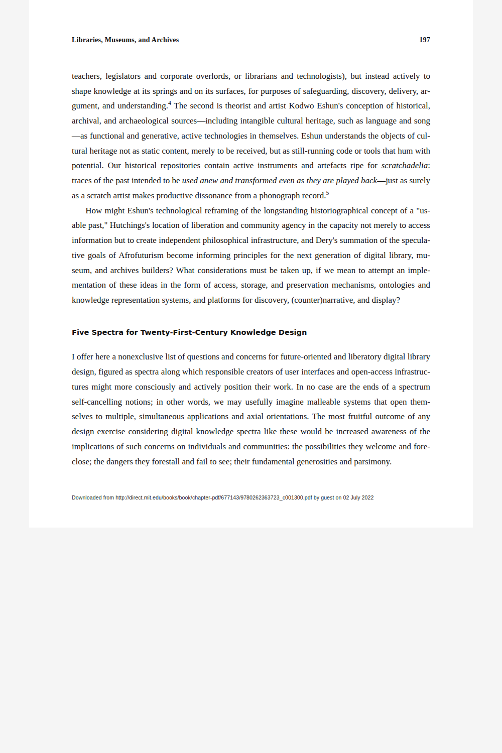Libraries, Museums, and Archives 197
teachers, legislators and corporate overlords, or librarians and technologists), but instead actively to shape knowledge at its springs and on its surfaces, for purposes of safeguarding, discovery, delivery, argument, and understanding.4 The second is theorist and artist Kodwo Eshun's conception of historical, archival, and archaeological sources—including intangible cultural heritage, such as language and song—as functional and generative, active technologies in themselves. Eshun understands the objects of cultural heritage not as static content, merely to be received, but as still-running code or tools that hum with potential. Our historical repositories contain active instruments and artefacts ripe for scratchadelia: traces of the past intended to be used anew and transformed even as they are played back—just as surely as a scratch artist makes productive dissonance from a phonograph record.5
How might Eshun's technological reframing of the longstanding historiographical concept of a "usable past," Hutchings's location of liberation and community agency in the capacity not merely to access information but to create independent philosophical infrastructure, and Dery's summation of the speculative goals of Afrofuturism become informing principles for the next generation of digital library, museum, and archives builders? What considerations must be taken up, if we mean to attempt an implementation of these ideas in the form of access, storage, and preservation mechanisms, ontologies and knowledge representation systems, and platforms for discovery, (counter)narrative, and display?
Five Spectra for Twenty-First-Century Knowledge Design
I offer here a nonexclusive list of questions and concerns for future-oriented and liberatory digital library design, figured as spectra along which responsible creators of user interfaces and open-access infrastructures might more consciously and actively position their work. In no case are the ends of a spectrum self-cancelling notions; in other words, we may usefully imagine malleable systems that open themselves to multiple, simultaneous applications and axial orientations. The most fruitful outcome of any design exercise considering digital knowledge spectra like these would be increased awareness of the implications of such concerns on individuals and communities: the possibilities they welcome and foreclose; the dangers they forestall and fail to see; their fundamental generosities and parsimony.
Downloaded from http://direct.mit.edu/books/book/chapter-pdf/677143/9780262363723_c001300.pdf by guest on 02 July 2022